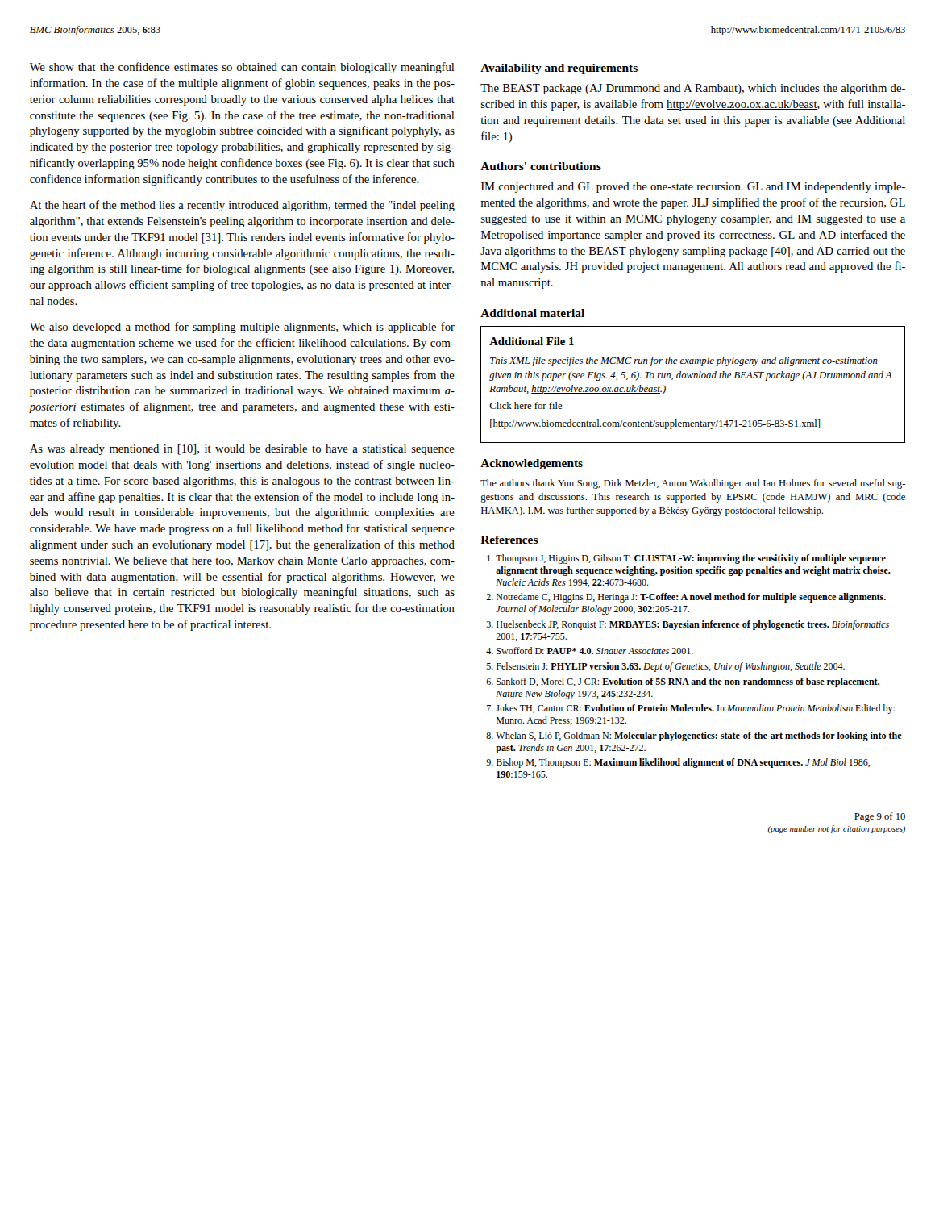BMC Bioinformatics 2005, 6:83
http://www.biomedcentral.com/1471-2105/6/83
We show that the confidence estimates so obtained can contain biologically meaningful information. In the case of the multiple alignment of globin sequences, peaks in the posterior column reliabilities correspond broadly to the various conserved alpha helices that constitute the sequences (see Fig. 5). In the case of the tree estimate, the non-traditional phylogeny supported by the myoglobin subtree coincided with a significant polyphyly, as indicated by the posterior tree topology probabilities, and graphically represented by significantly overlapping 95% node height confidence boxes (see Fig. 6). It is clear that such confidence information significantly contributes to the usefulness of the inference.
At the heart of the method lies a recently introduced algorithm, termed the "indel peeling algorithm", that extends Felsenstein's peeling algorithm to incorporate insertion and deletion events under the TKF91 model [31]. This renders indel events informative for phylogenetic inference. Although incurring considerable algorithmic complications, the resulting algorithm is still linear-time for biological alignments (see also Figure 1). Moreover, our approach allows efficient sampling of tree topologies, as no data is presented at internal nodes.
We also developed a method for sampling multiple alignments, which is applicable for the data augmentation scheme we used for the efficient likelihood calculations. By combining the two samplers, we can co-sample alignments, evolutionary trees and other evolutionary parameters such as indel and substitution rates. The resulting samples from the posterior distribution can be summarized in traditional ways. We obtained maximum a-posteriori estimates of alignment, tree and parameters, and augmented these with estimates of reliability.
As was already mentioned in [10], it would be desirable to have a statistical sequence evolution model that deals with 'long' insertions and deletions, instead of single nucleotides at a time. For score-based algorithms, this is analogous to the contrast between linear and affine gap penalties. It is clear that the extension of the model to include long indels would result in considerable improvements, but the algorithmic complexities are considerable. We have made progress on a full likelihood method for statistical sequence alignment under such an evolutionary model [17], but the generalization of this method seems nontrivial. We believe that here too, Markov chain Monte Carlo approaches, combined with data augmentation, will be essential for practical algorithms. However, we also believe that in certain restricted but biologically meaningful situations, such as highly conserved proteins, the TKF91 model is reasonably realistic for the co-estimation procedure presented here to be of practical interest.
Availability and requirements
The BEAST package (AJ Drummond and A Rambaut), which includes the algorithm described in this paper, is available from http://evolve.zoo.ox.ac.uk/beast, with full installation and requirement details. The data set used in this paper is avaliable (see Additional file: 1)
Authors' contributions
IM conjectured and GL proved the one-state recursion. GL and IM independently implemented the algorithms, and wrote the paper. JLJ simplified the proof of the recursion, GL suggested to use it within an MCMC phylogeny cosampler, and IM suggested to use a Metropolised importance sampler and proved its correctness. GL and AD interfaced the Java algorithms to the BEAST phylogeny sampling package [40], and AD carried out the MCMC analysis. JH provided project management. All authors read and approved the final manuscript.
Additional material
Additional File 1
This XML file specifies the MCMC run for the example phylogeny and alignment co-estimation given in this paper (see Figs. 4, 5, 6). To run, download the BEAST package (AJ Drummond and A Rambaut, http://evolve.zoo.ox.ac.uk/beast.)
Click here for file
[http://www.biomedcentral.com/content/supplementary/1471-2105-6-83-S1.xml]
Acknowledgements
The authors thank Yun Song, Dirk Metzler, Anton Wakolbinger and Ian Holmes for several useful suggestions and discussions. This research is supported by EPSRC (code HAMJW) and MRC (code HAMKA). I.M. was further supported by a Békésy György postdoctoral fellowship.
References
Thompson J, Higgins D, Gibson T: CLUSTAL-W: improving the sensitivity of multiple sequence alignment through sequence weighting, position specific gap penalties and weight matrix choise. Nucleic Acids Res 1994, 22:4673-4680.
Notredame C, Higgins D, Heringa J: T-Coffee: A novel method for multiple sequence alignments. Journal of Molecular Biology 2000, 302:205-217.
Huelsenbeck JP, Ronquist F: MRBAYES: Bayesian inference of phylogenetic trees. Bioinformatics 2001, 17:754-755.
Swofford D: PAUP* 4.0. Sinauer Associates 2001.
Felsenstein J: PHYLIP version 3.63. Dept of Genetics, Univ of Washington, Seattle 2004.
Sankoff D, Morel C, J CR: Evolution of 5S RNA and the non-randomness of base replacement. Nature New Biology 1973, 245:232-234.
Jukes TH, Cantor CR: Evolution of Protein Molecules. In Mammalian Protein Metabolism Edited by: Munro. Acad Press; 1969:21-132.
Whelan S, Lió P, Goldman N: Molecular phylogenetics: state-of-the-art methods for looking into the past. Trends in Gen 2001, 17:262-272.
Bishop M, Thompson E: Maximum likelihood alignment of DNA sequences. J Mol Biol 1986, 190:159-165.
Page 9 of 10
(page number not for citation purposes)